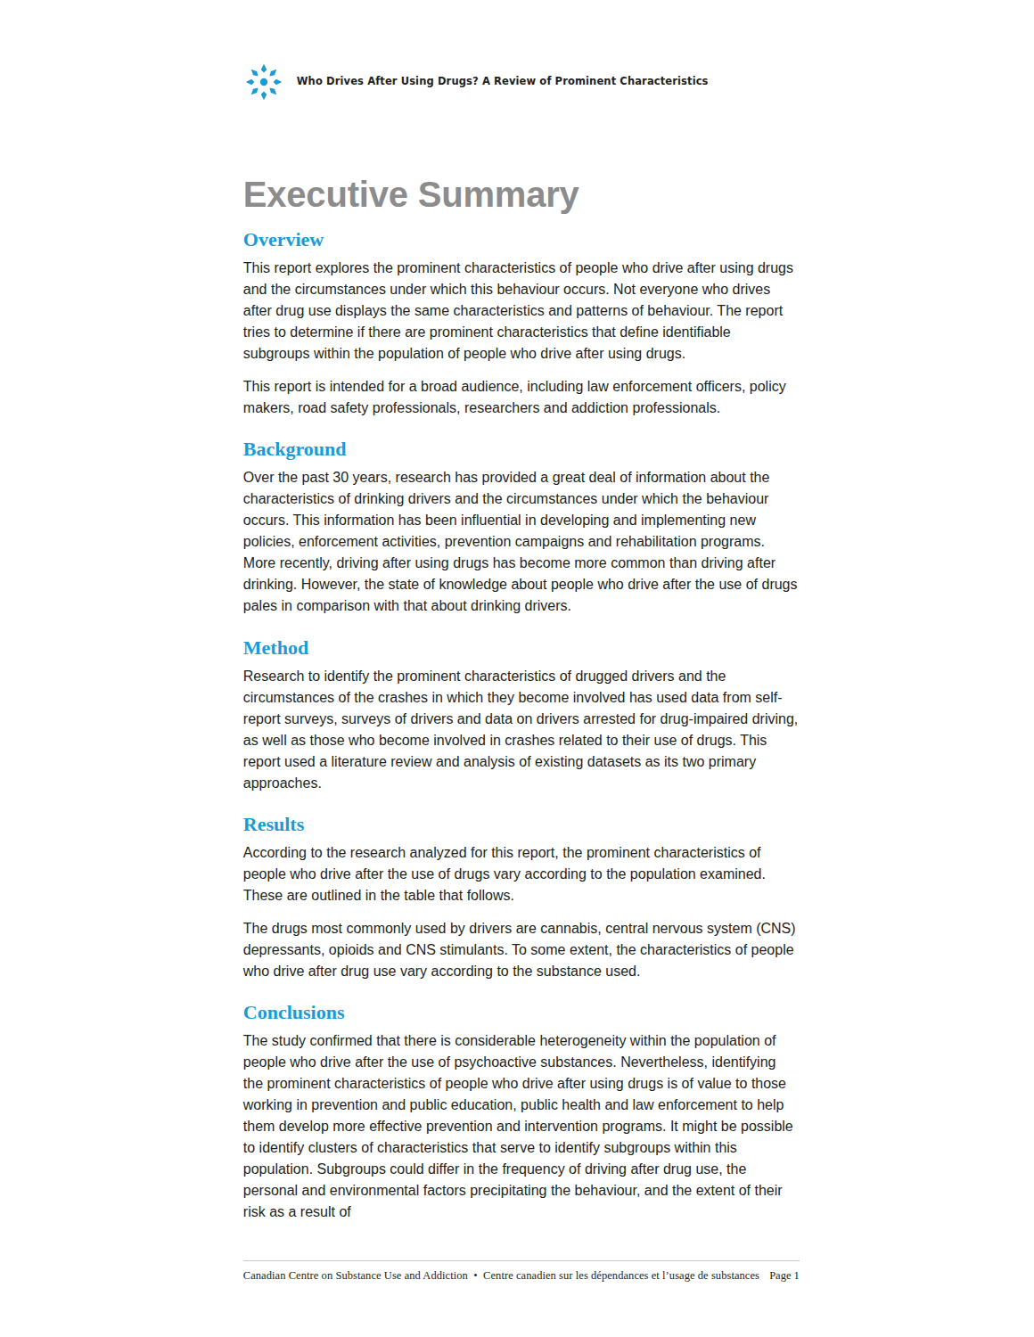Who Drives After Using Drugs? A Review of Prominent Characteristics
Executive Summary
Overview
This report explores the prominent characteristics of people who drive after using drugs and the circumstances under which this behaviour occurs. Not everyone who drives after drug use displays the same characteristics and patterns of behaviour. The report tries to determine if there are prominent characteristics that define identifiable subgroups within the population of people who drive after using drugs.
This report is intended for a broad audience, including law enforcement officers, policy makers, road safety professionals, researchers and addiction professionals.
Background
Over the past 30 years, research has provided a great deal of information about the characteristics of drinking drivers and the circumstances under which the behaviour occurs. This information has been influential in developing and implementing new policies, enforcement activities, prevention campaigns and rehabilitation programs. More recently, driving after using drugs has become more common than driving after drinking. However, the state of knowledge about people who drive after the use of drugs pales in comparison with that about drinking drivers.
Method
Research to identify the prominent characteristics of drugged drivers and the circumstances of the crashes in which they become involved has used data from self-report surveys, surveys of drivers and data on drivers arrested for drug-impaired driving, as well as those who become involved in crashes related to their use of drugs. This report used a literature review and analysis of existing datasets as its two primary approaches.
Results
According to the research analyzed for this report, the prominent characteristics of people who drive after the use of drugs vary according to the population examined. These are outlined in the table that follows.
The drugs most commonly used by drivers are cannabis, central nervous system (CNS) depressants, opioids and CNS stimulants. To some extent, the characteristics of people who drive after drug use vary according to the substance used.
Conclusions
The study confirmed that there is considerable heterogeneity within the population of people who drive after the use of psychoactive substances. Nevertheless, identifying the prominent characteristics of people who drive after using drugs is of value to those working in prevention and public education, public health and law enforcement to help them develop more effective prevention and intervention programs. It might be possible to identify clusters of characteristics that serve to identify subgroups within this population. Subgroups could differ in the frequency of driving after drug use, the personal and environmental factors precipitating the behaviour, and the extent of their risk as a result of
Canadian Centre on Substance Use and Addiction • Centre canadien sur les dépendances et l’usage de substances
Page 1